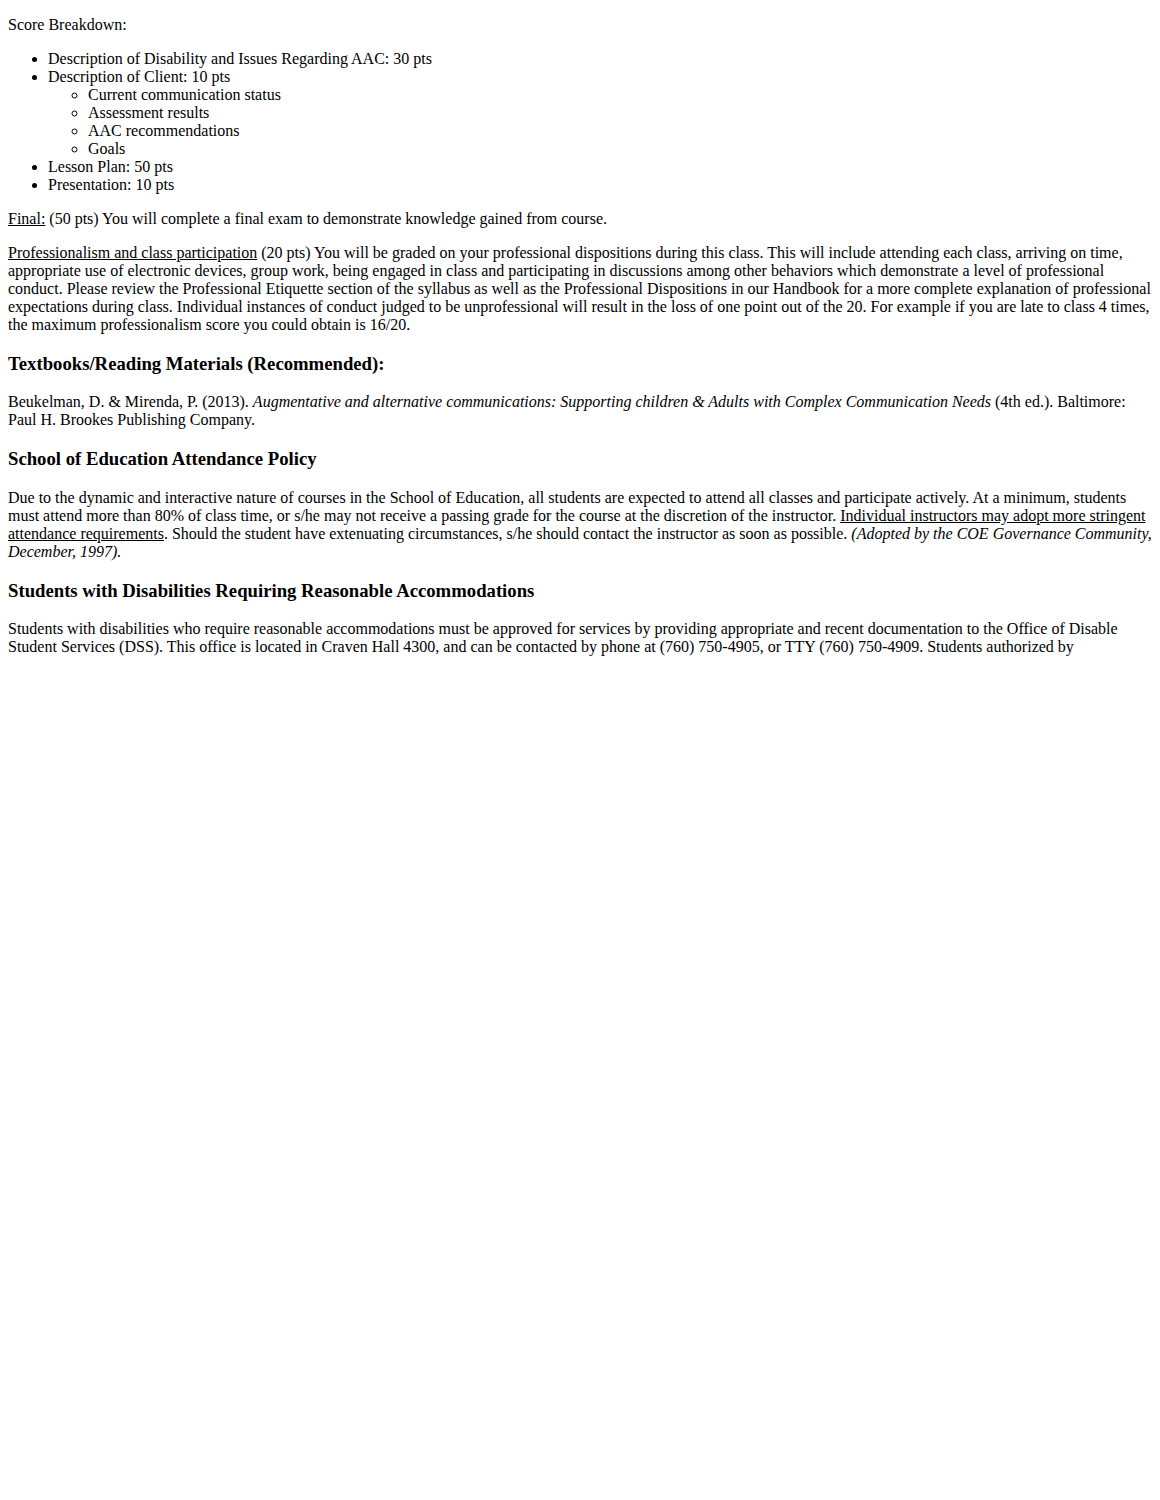Score Breakdown:
Description of Disability and Issues Regarding AAC: 30 pts
Description of Client: 10 pts
Current communication status
Assessment results
AAC recommendations
Goals
Lesson Plan: 50 pts
Presentation: 10 pts
Final: (50 pts) You will complete a final exam to demonstrate knowledge gained from course.
Professionalism and class participation (20 pts) You will be graded on your professional dispositions during this class. This will include attending each class, arriving on time, appropriate use of electronic devices, group work, being engaged in class and participating in discussions among other behaviors which demonstrate a level of professional conduct. Please review the Professional Etiquette section of the syllabus as well as the Professional Dispositions in our Handbook for a more complete explanation of professional expectations during class. Individual instances of conduct judged to be unprofessional will result in the loss of one point out of the 20. For example if you are late to class 4 times, the maximum professionalism score you could obtain is 16/20.
Textbooks/Reading Materials (Recommended):
Beukelman, D. & Mirenda, P. (2013). Augmentative and alternative communications: Supporting children & Adults with Complex Communication Needs (4th ed.). Baltimore: Paul H. Brookes Publishing Company.
School of Education Attendance Policy
Due to the dynamic and interactive nature of courses in the School of Education, all students are expected to attend all classes and participate actively. At a minimum, students must attend more than 80% of class time, or s/he may not receive a passing grade for the course at the discretion of the instructor. Individual instructors may adopt more stringent attendance requirements. Should the student have extenuating circumstances, s/he should contact the instructor as soon as possible. (Adopted by the COE Governance Community, December, 1997).
Students with Disabilities Requiring Reasonable Accommodations
Students with disabilities who require reasonable accommodations must be approved for services by providing appropriate and recent documentation to the Office of Disable Student Services (DSS). This office is located in Craven Hall 4300, and can be contacted by phone at (760) 750-4905, or TTY (760) 750-4909. Students authorized by